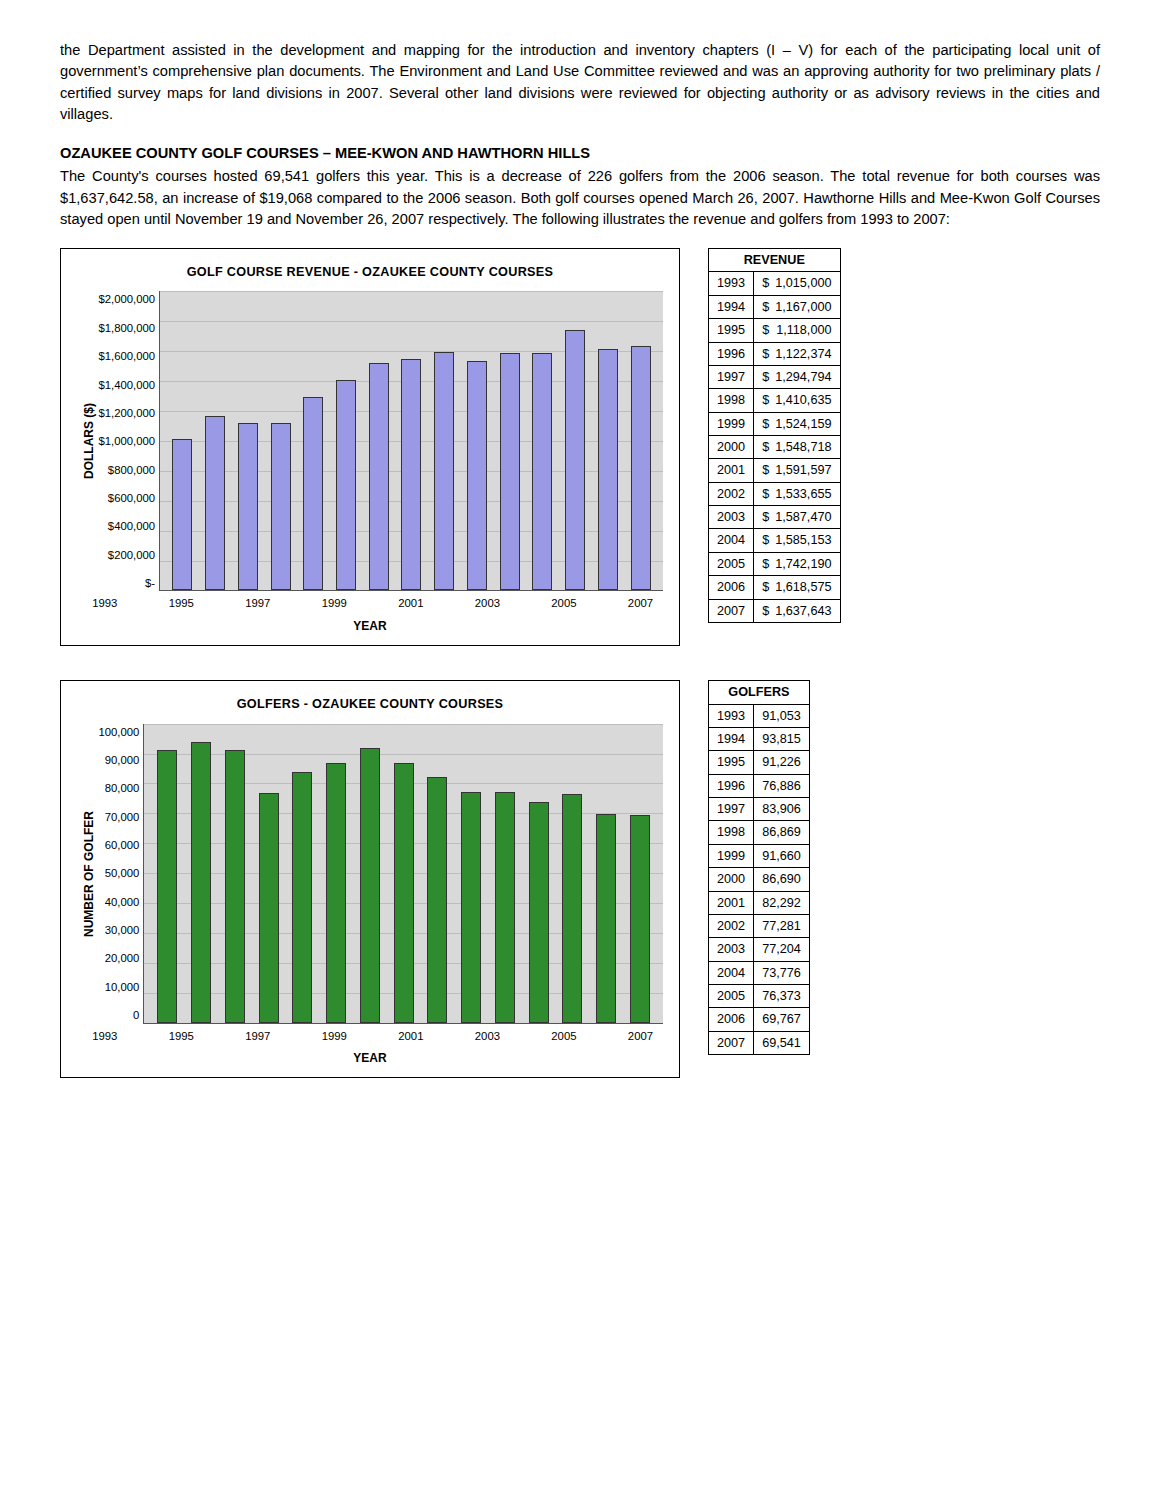the Department assisted in the development and mapping for the introduction and inventory chapters (I – V) for each of the participating local unit of government’s comprehensive plan documents. The Environment and Land Use Committee reviewed and was an approving authority for two preliminary plats / certified survey maps for land divisions in 2007. Several other land divisions were reviewed for objecting authority or as advisory reviews in the cities and villages.
Ozaukee County Golf Courses – Mee-Kwon and Hawthorn Hills
The County's courses hosted 69,541 golfers this year. This is a decrease of 226 golfers from the 2006 season. The total revenue for both courses was $1,637,642.58, an increase of $19,068 compared to the 2006 season. Both golf courses opened March 26, 2007. Hawthorne Hills and Mee-Kwon Golf Courses stayed open until November 19 and November 26, 2007 respectively. The following illustrates the revenue and golfers from 1993 to 2007:
GOLF COURSE REVENUE - OZAUKEE COUNTY COURSES
DOLLARS ($)
$2,000,000
$1,800,000
$1,600,000
$1,400,000
$1,200,000
$1,000,000
$800,000
$600,000
$400,000
$200,000
$-
1993 1994 1995 1996 1997 1998 1999 2000 2001 2002 2003 2004 2005 2006 2007
YEAR
| REVENUE |
| --- |
| 1993 | $ 1,015,000 |
| 1994 | $ 1,167,000 |
| 1995 | $ 1,118,000 |
| 1996 | $ 1,122,374 |
| 1997 | $ 1,294,794 |
| 1998 | $ 1,410,635 |
| 1999 | $ 1,524,159 |
| 2000 | $ 1,548,718 |
| 2001 | $ 1,591,597 |
| 2002 | $ 1,533,655 |
| 2003 | $ 1,587,470 |
| 2004 | $ 1,585,153 |
| 2005 | $ 1,742,190 |
| 2006 | $ 1,618,575 |
| 2007 | $ 1,637,643 |
GOLFERS - OZAUKEE COUNTY COURSES
NUMBER OF GOLFER
100,000
90,000
80,000
70,000
60,000
50,000
40,000
30,000
20,000
10,000
0
1993 1994 1995 1996 1997 1998 1999 2000 2001 2002 2003 2004 2005 2006 2007
YEAR
| GOLFERS |
| --- |
| 1993 | 91,053 |
| 1994 | 93,815 |
| 1995 | 91,226 |
| 1996 | 76,886 |
| 1997 | 83,906 |
| 1998 | 86,869 |
| 1999 | 91,660 |
| 2000 | 86,690 |
| 2001 | 82,292 |
| 2002 | 77,281 |
| 2003 | 77,204 |
| 2004 | 73,776 |
| 2005 | 76,373 |
| 2006 | 69,767 |
| 2007 | 69,541 |